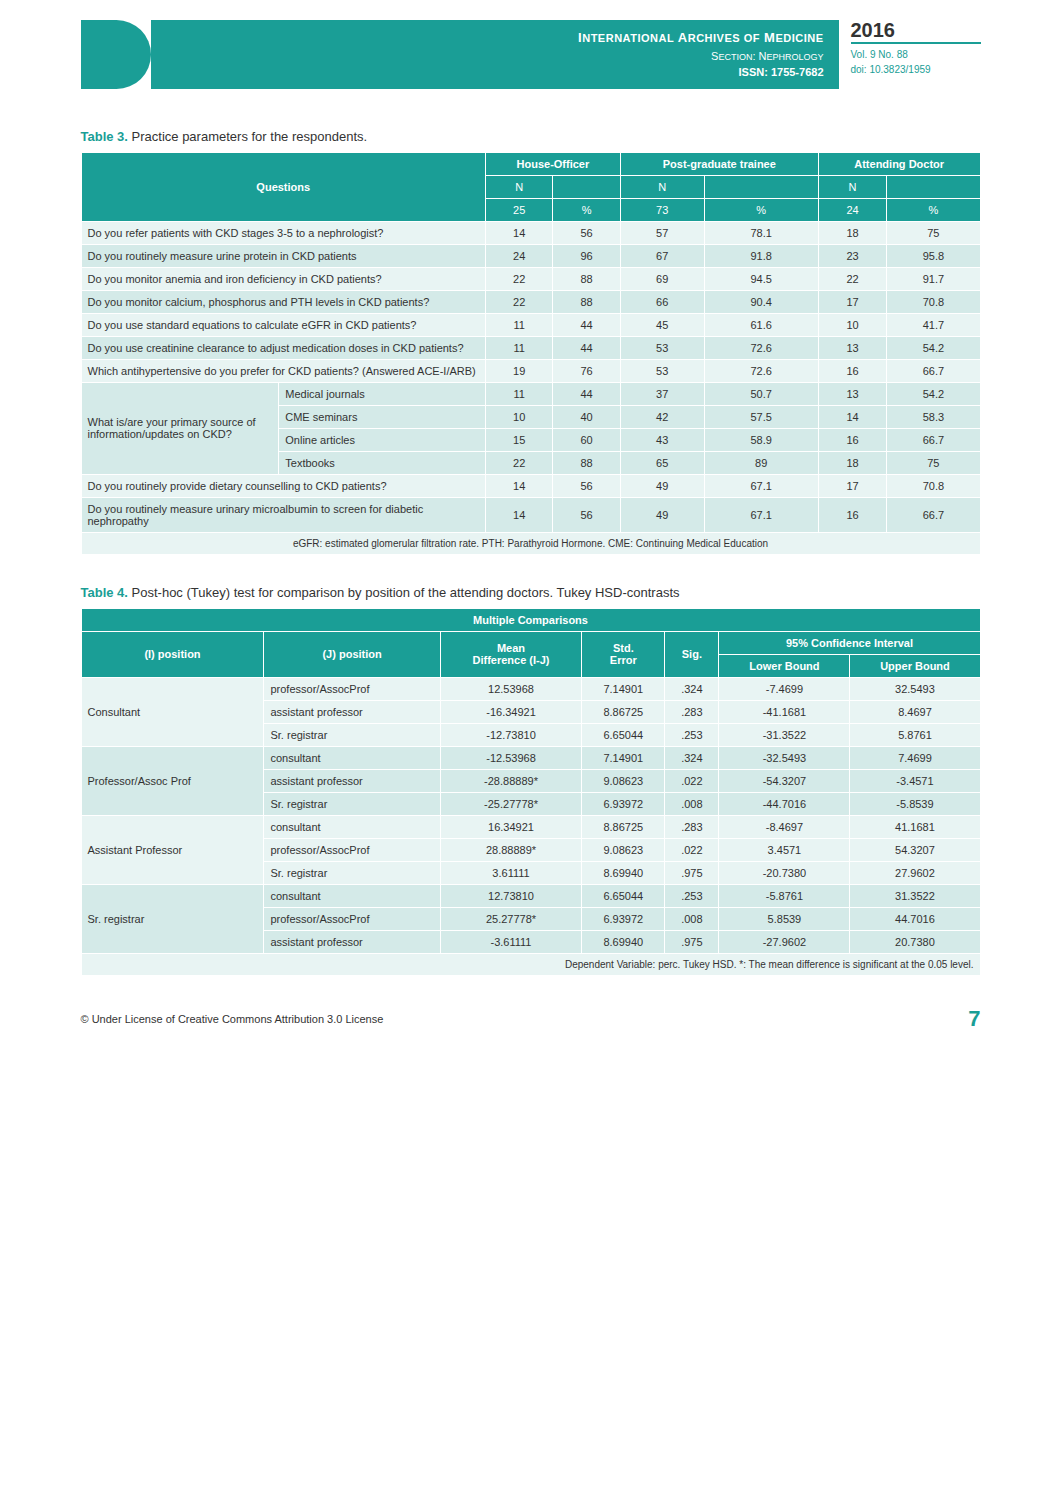INTERNATIONAL ARCHIVES OF MEDICINE
SECTION: NEPHROLOGY
ISSN: 1755-7682
2016
Vol. 9 No. 88
doi: 10.3823/1959
Table 3. Practice parameters for the respondents.
| Questions | House-Officer | Post-graduate trainee | Attending Doctor |
| --- | --- | --- | --- |
| N | | N | | N | |
| 25 | % | 73 | % | 24 | % |
| Do you refer patients with CKD stages 3-5 to a nephrologist? | 14 | 56 | 57 | 78.1 | 18 | 75 |
| Do you routinely measure urine protein in CKD patients | 24 | 96 | 67 | 91.8 | 23 | 95.8 |
| Do you monitor anemia and iron deficiency in CKD patients? | 22 | 88 | 69 | 94.5 | 22 | 91.7 |
| Do you monitor calcium, phosphorus and PTH levels in CKD patients? | 22 | 88 | 66 | 90.4 | 17 | 70.8 |
| Do you use standard equations to calculate eGFR in CKD patients? | 11 | 44 | 45 | 61.6 | 10 | 41.7 |
| Do you use creatinine clearance to adjust medication doses in CKD patients? | 11 | 44 | 53 | 72.6 | 13 | 54.2 |
| Which antihypertensive do you prefer for CKD patients? (Answered ACE-I/ARB) | 19 | 76 | 53 | 72.6 | 16 | 66.7 |
| What is/are your primary source of information/updates on CKD? | Medical journals | 11 | 44 | 37 | 50.7 | 13 | 54.2 |
| CME seminars | 10 | 40 | 42 | 57.5 | 14 | 58.3 |
| Online articles | 15 | 60 | 43 | 58.9 | 16 | 66.7 |
| Textbooks | 22 | 88 | 65 | 89 | 18 | 75 |
| Do you routinely provide dietary counselling to CKD patients? | 14 | 56 | 49 | 67.1 | 17 | 70.8 |
| Do you routinely measure urinary microalbumin to screen for diabetic nephropathy | 14 | 56 | 49 | 67.1 | 16 | 66.7 |
| eGFR: estimated glomerular filtration rate. PTH: Parathyroid Hormone. CME: Continuing Medical Education |
Table 4. Post-hoc (Tukey) test for comparison by position of the attending doctors. Tukey HSD-contrasts
| Multiple Comparisons |
| --- |
| (I) position | (J) position | Mean Difference (I-J) | Std. Error | Sig. | 95% Confidence Interval |
| Lower Bound | Upper Bound |
| Consultant | professor/AssocProf | 12.53968 | 7.14901 | .324 | -7.4699 | 32.5493 |
| assistant professor | -16.34921 | 8.86725 | .283 | -41.1681 | 8.4697 |
| Sr. registrar | -12.73810 | 6.65044 | .253 | -31.3522 | 5.8761 |
| Professor/Assoc Prof | consultant | -12.53968 | 7.14901 | .324 | -32.5493 | 7.4699 |
| assistant professor | -28.88889* | 9.08623 | .022 | -54.3207 | -3.4571 |
| Sr. registrar | -25.27778* | 6.93972 | .008 | -44.7016 | -5.8539 |
| Assistant Professor | consultant | 16.34921 | 8.86725 | .283 | -8.4697 | 41.1681 |
| professor/AssocProf | 28.88889* | 9.08623 | .022 | 3.4571 | 54.3207 |
| Sr. registrar | 3.61111 | 8.69940 | .975 | -20.7380 | 27.9602 |
| Sr. registrar | consultant | 12.73810 | 6.65044 | .253 | -5.8761 | 31.3522 |
| professor/AssocProf | 25.27778* | 6.93972 | .008 | 5.8539 | 44.7016 |
| assistant professor | -3.61111 | 8.69940 | .975 | -27.9602 | 20.7380 |
| Dependent Variable: perc. Tukey HSD. *: The mean difference is significant at the 0.05 level. |
© Under License of Creative Commons Attribution 3.0 License
7